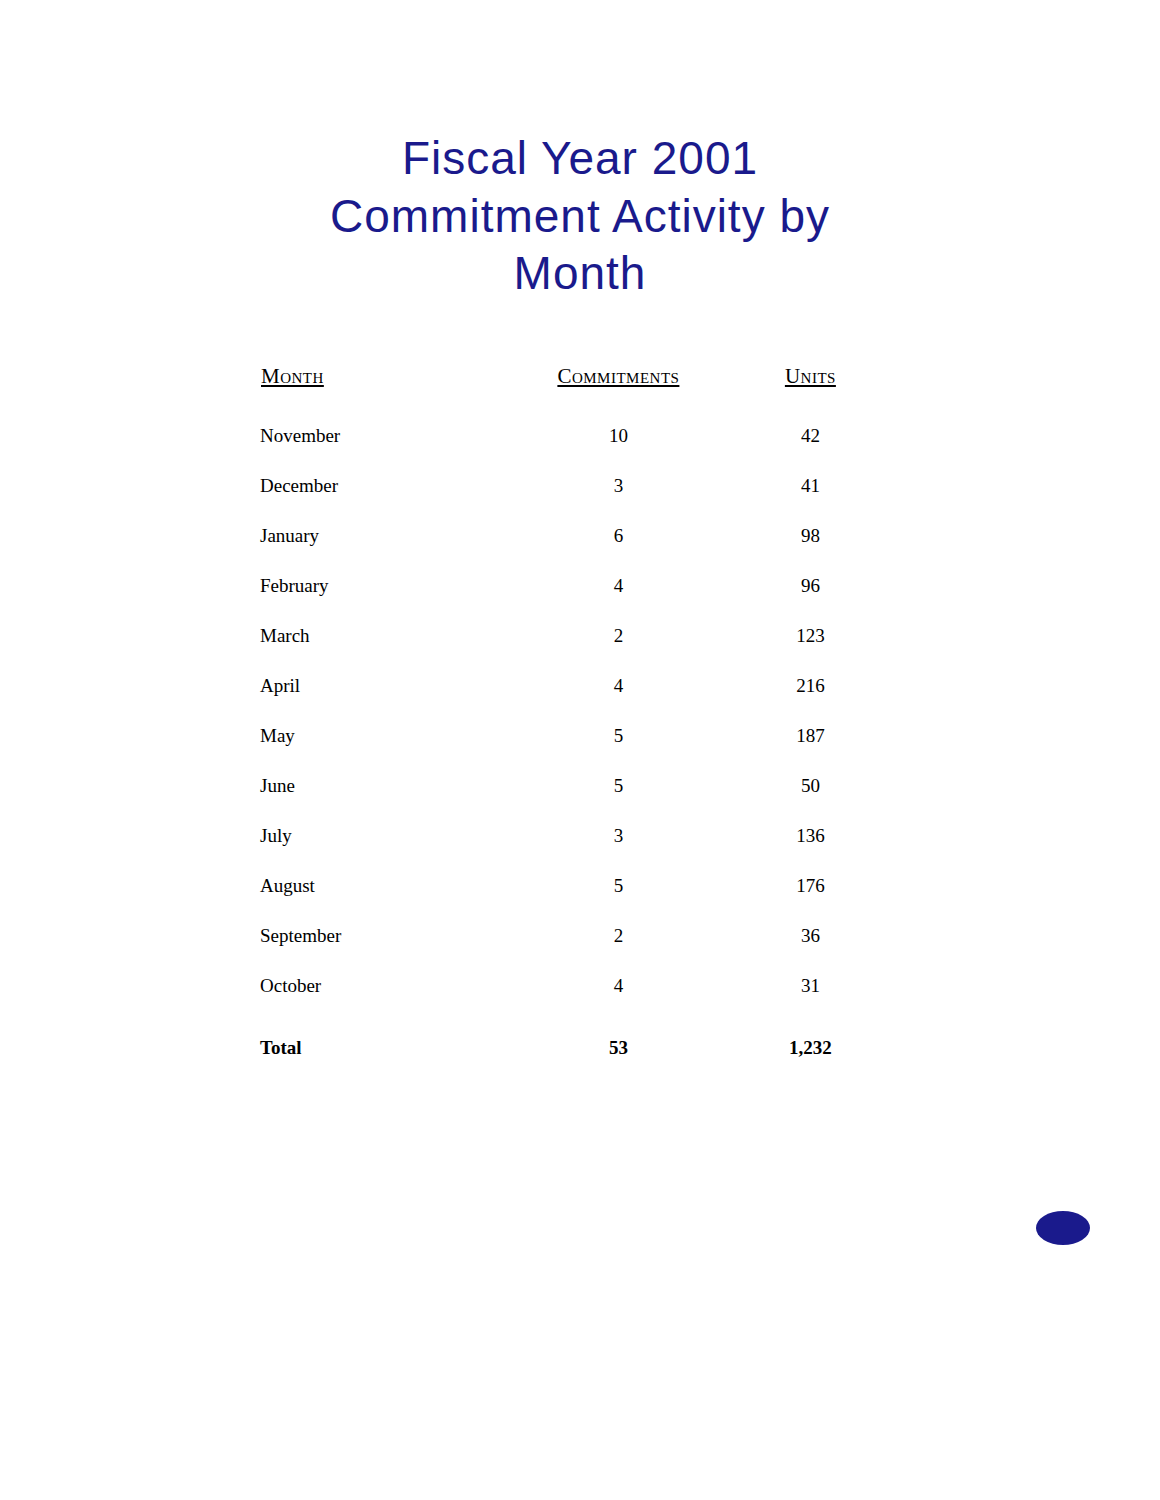Fiscal Year 2001
Commitment Activity by
Month
| Month | Commitments | Units |
| --- | --- | --- |
| November | 10 | 42 |
| December | 3 | 41 |
| January | 6 | 98 |
| February | 4 | 96 |
| March | 2 | 123 |
| April | 4 | 216 |
| May | 5 | 187 |
| June | 5 | 50 |
| July | 3 | 136 |
| August | 5 | 176 |
| September | 2 | 36 |
| October | 4 | 31 |
| Total | 53 | 1,232 |